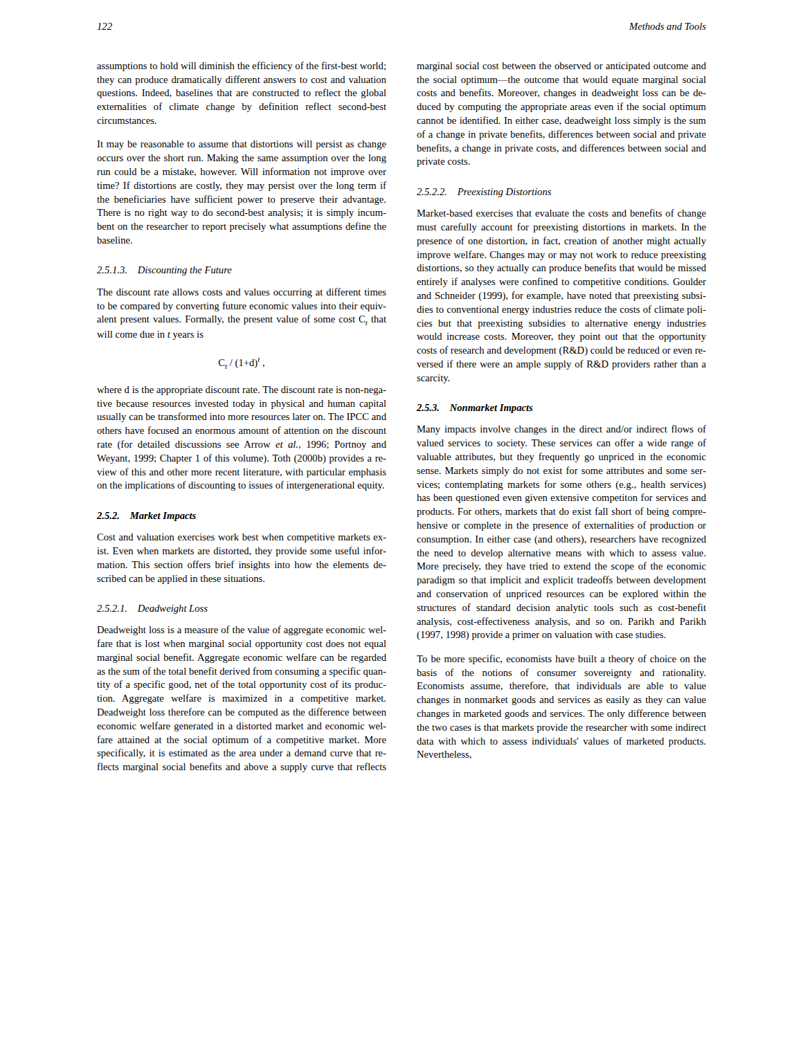122 Methods and Tools
assumptions to hold will diminish the efficiency of the first-best world; they can produce dramatically different answers to cost and valuation questions. Indeed, baselines that are constructed to reflect the global externalities of climate change by definition reflect second-best circumstances.
It may be reasonable to assume that distortions will persist as change occurs over the short run. Making the same assumption over the long run could be a mistake, however. Will information not improve over time? If distortions are costly, they may persist over the long term if the beneficiaries have sufficient power to preserve their advantage. There is no right way to do second-best analysis; it is simply incumbent on the researcher to report precisely what assumptions define the baseline.
2.5.1.3. Discounting the Future
The discount rate allows costs and values occurring at different times to be compared by converting future economic values into their equivalent present values. Formally, the present value of some cost Ct that will come due in t years is
Ct / (1+d)t ,
where d is the appropriate discount rate. The discount rate is non-negative because resources invested today in physical and human capital usually can be transformed into more resources later on. The IPCC and others have focused an enormous amount of attention on the discount rate (for detailed discussions see Arrow et al., 1996; Portnoy and Weyant, 1999; Chapter 1 of this volume). Toth (2000b) provides a review of this and other more recent literature, with particular emphasis on the implications of discounting to issues of intergenerational equity.
2.5.2. Market Impacts
Cost and valuation exercises work best when competitive markets exist. Even when markets are distorted, they provide some useful information. This section offers brief insights into how the elements described can be applied in these situations.
2.5.2.1. Deadweight Loss
Deadweight loss is a measure of the value of aggregate economic welfare that is lost when marginal social opportunity cost does not equal marginal social benefit. Aggregate economic welfare can be regarded as the sum of the total benefit derived from consuming a specific quantity of a specific good, net of the total opportunity cost of its production. Aggregate welfare is maximized in a competitive market. Deadweight loss therefore can be computed as the difference between economic welfare generated in a distorted market and economic welfare attained at the social optimum of a competitive market. More specifically, it is estimated as the area under a demand curve that reflects marginal social benefits and above a supply curve that reflects marginal social cost between the observed or anticipated outcome and the social optimum—the outcome that would equate marginal social costs and benefits. Moreover, changes in deadweight loss can be deduced by computing the appropriate areas even if the social optimum cannot be identified. In either case, deadweight loss simply is the sum of a change in private benefits, differences between social and private benefits, a change in private costs, and differences between social and private costs.
2.5.2.2. Preexisting Distortions
Market-based exercises that evaluate the costs and benefits of change must carefully account for preexisting distortions in markets. In the presence of one distortion, in fact, creation of another might actually improve welfare. Changes may or may not work to reduce preexisting distortions, so they actually can produce benefits that would be missed entirely if analyses were confined to competitive conditions. Goulder and Schneider (1999), for example, have noted that preexisting subsidies to conventional energy industries reduce the costs of climate policies but that preexisting subsidies to alternative energy industries would increase costs. Moreover, they point out that the opportunity costs of research and development (R&D) could be reduced or even reversed if there were an ample supply of R&D providers rather than a scarcity.
2.5.3. Nonmarket Impacts
Many impacts involve changes in the direct and/or indirect flows of valued services to society. These services can offer a wide range of valuable attributes, but they frequently go unpriced in the economic sense. Markets simply do not exist for some attributes and some services; contemplating markets for some others (e.g., health services) has been questioned even given extensive competiton for services and products. For others, markets that do exist fall short of being comprehensive or complete in the presence of externalities of production or consumption. In either case (and others), researchers have recognized the need to develop alternative means with which to assess value. More precisely, they have tried to extend the scope of the economic paradigm so that implicit and explicit tradeoffs between development and conservation of unpriced resources can be explored within the structures of standard decision analytic tools such as cost-benefit analysis, cost-effectiveness analysis, and so on. Parikh and Parikh (1997, 1998) provide a primer on valuation with case studies.
To be more specific, economists have built a theory of choice on the basis of the notions of consumer sovereignty and rationality. Economists assume, therefore, that individuals are able to value changes in nonmarket goods and services as easily as they can value changes in marketed goods and services. The only difference between the two cases is that markets provide the researcher with some indirect data with which to assess individuals' values of marketed products. Nevertheless,